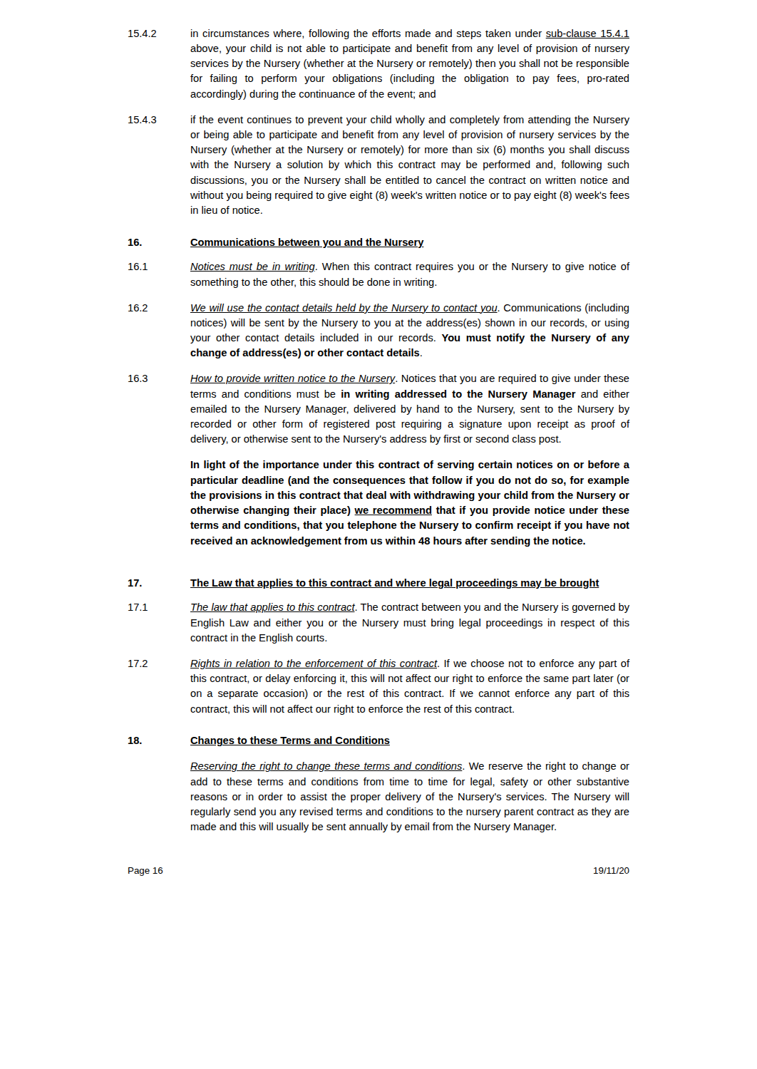15.4.2 in circumstances where, following the efforts made and steps taken under sub-clause 15.4.1 above, your child is not able to participate and benefit from any level of provision of nursery services by the Nursery (whether at the Nursery or remotely) then you shall not be responsible for failing to perform your obligations (including the obligation to pay fees, pro-rated accordingly) during the continuance of the event; and
15.4.3 if the event continues to prevent your child wholly and completely from attending the Nursery or being able to participate and benefit from any level of provision of nursery services by the Nursery (whether at the Nursery or remotely) for more than six (6) months you shall discuss with the Nursery a solution by which this contract may be performed and, following such discussions, you or the Nursery shall be entitled to cancel the contract on written notice and without you being required to give eight (8) week's written notice or to pay eight (8) week's fees in lieu of notice.
16. Communications between you and the Nursery
16.1 Notices must be in writing. When this contract requires you or the Nursery to give notice of something to the other, this should be done in writing.
16.2 We will use the contact details held by the Nursery to contact you. Communications (including notices) will be sent by the Nursery to you at the address(es) shown in our records, or using your other contact details included in our records. You must notify the Nursery of any change of address(es) or other contact details.
16.3 How to provide written notice to the Nursery. Notices that you are required to give under these terms and conditions must be in writing addressed to the Nursery Manager and either emailed to the Nursery Manager, delivered by hand to the Nursery, sent to the Nursery by recorded or other form of registered post requiring a signature upon receipt as proof of delivery, or otherwise sent to the Nursery's address by first or second class post.
In light of the importance under this contract of serving certain notices on or before a particular deadline (and the consequences that follow if you do not do so, for example the provisions in this contract that deal with withdrawing your child from the Nursery or otherwise changing their place) we recommend that if you provide notice under these terms and conditions, that you telephone the Nursery to confirm receipt if you have not received an acknowledgement from us within 48 hours after sending the notice.
17. The Law that applies to this contract and where legal proceedings may be brought
17.1 The law that applies to this contract. The contract between you and the Nursery is governed by English Law and either you or the Nursery must bring legal proceedings in respect of this contract in the English courts.
17.2 Rights in relation to the enforcement of this contract. If we choose not to enforce any part of this contract, or delay enforcing it, this will not affect our right to enforce the same part later (or on a separate occasion) or the rest of this contract. If we cannot enforce any part of this contract, this will not affect our right to enforce the rest of this contract.
18. Changes to these Terms and Conditions
Reserving the right to change these terms and conditions. We reserve the right to change or add to these terms and conditions from time to time for legal, safety or other substantive reasons or in order to assist the proper delivery of the Nursery's services. The Nursery will regularly send you any revised terms and conditions to the nursery parent contract as they are made and this will usually be sent annually by email from the Nursery Manager.
Page 16 19/11/20